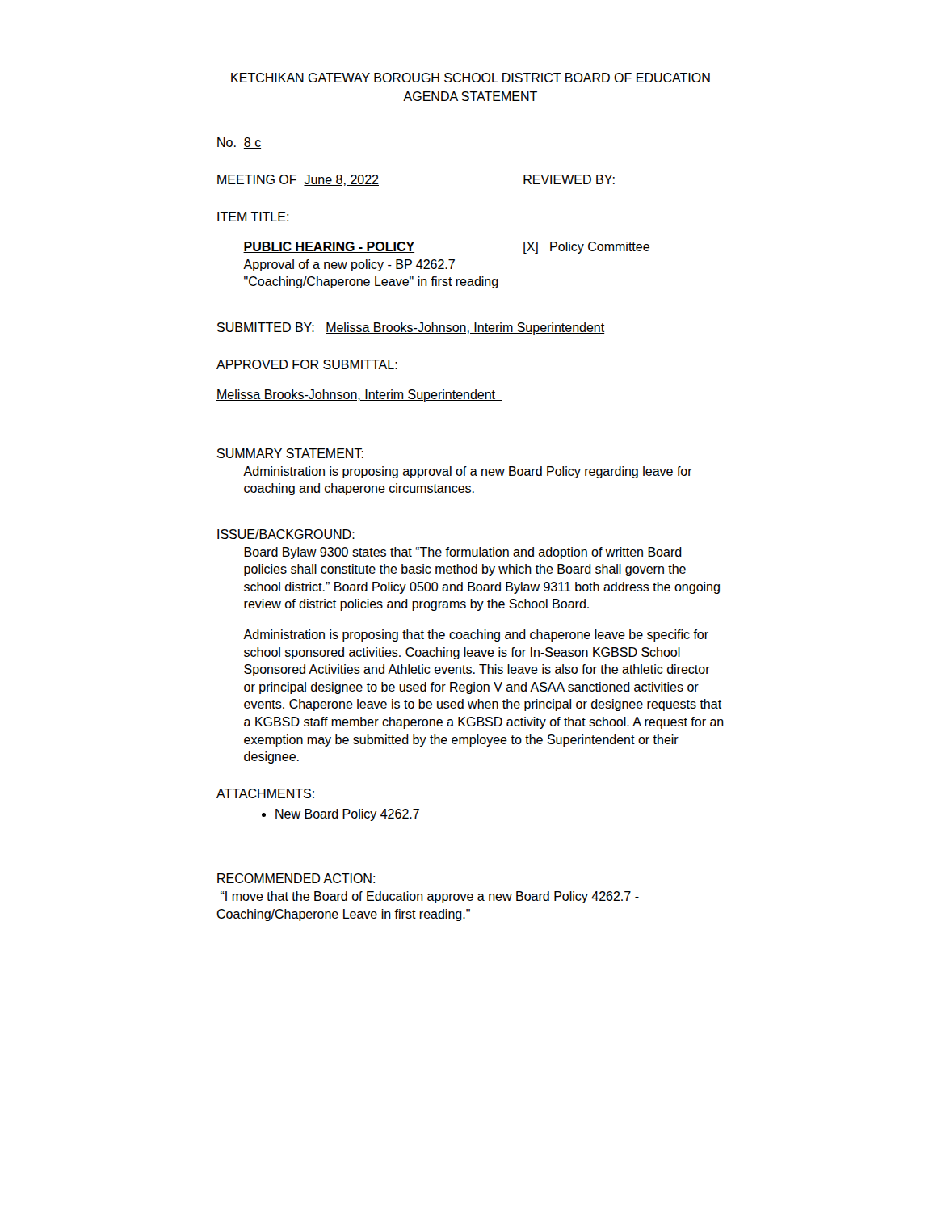KETCHIKAN GATEWAY BOROUGH SCHOOL DISTRICT BOARD OF EDUCATION
AGENDA STATEMENT
No. 8 c
MEETING OF June 8, 2022
REVIEWED BY:
ITEM TITLE:
PUBLIC HEARING - POLICY
Approval of a new policy - BP 4262.7
"Coaching/Chaperone Leave" in first reading
[X] Policy Committee
SUBMITTED BY: Melissa Brooks-Johnson, Interim Superintendent
APPROVED FOR SUBMITTAL:
Melissa Brooks-Johnson, Interim Superintendent
SUMMARY STATEMENT:
Administration is proposing approval of a new Board Policy regarding leave for coaching and chaperone circumstances.
ISSUE/BACKGROUND:
Board Bylaw 9300 states that “The formulation and adoption of written Board policies shall constitute the basic method by which the Board shall govern the school district.” Board Policy 0500 and Board Bylaw 9311 both address the ongoing review of district policies and programs by the School Board.
Administration is proposing that the coaching and chaperone leave be specific for school sponsored activities. Coaching leave is for In-Season KGBSD School Sponsored Activities and Athletic events. This leave is also for the athletic director or principal designee to be used for Region V and ASAA sanctioned activities or events. Chaperone leave is to be used when the principal or designee requests that a KGBSD staff member chaperone a KGBSD activity of that school. A request for an exemption may be submitted by the employee to the Superintendent or their designee.
ATTACHMENTS:
New Board Policy 4262.7
RECOMMENDED ACTION:
“I move that the Board of Education approve a new Board Policy 4262.7 - Coaching/Chaperone Leave in first reading."